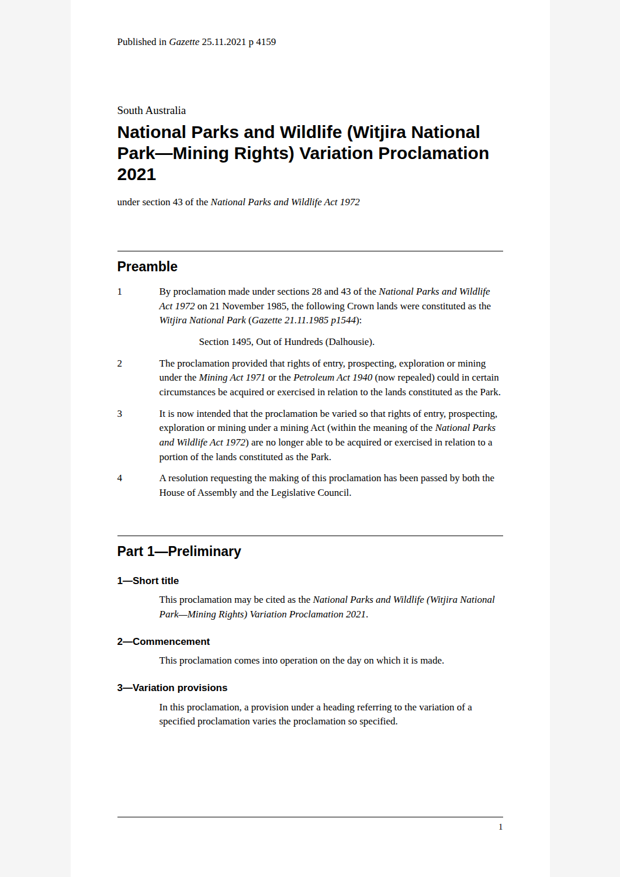Published in Gazette 25.11.2021 p 4159
South Australia
National Parks and Wildlife (Witjira National Park—Mining Rights) Variation Proclamation 2021
under section 43 of the National Parks and Wildlife Act 1972
Preamble
1 By proclamation made under sections 28 and 43 of the National Parks and Wildlife Act 1972 on 21 November 1985, the following Crown lands were constituted as the Witjira National Park (Gazette 21.11.1985 p1544):
Section 1495, Out of Hundreds (Dalhousie).
2 The proclamation provided that rights of entry, prospecting, exploration or mining under the Mining Act 1971 or the Petroleum Act 1940 (now repealed) could in certain circumstances be acquired or exercised in relation to the lands constituted as the Park.
3 It is now intended that the proclamation be varied so that rights of entry, prospecting, exploration or mining under a mining Act (within the meaning of the National Parks and Wildlife Act 1972) are no longer able to be acquired or exercised in relation to a portion of the lands constituted as the Park.
4 A resolution requesting the making of this proclamation has been passed by both the House of Assembly and the Legislative Council.
Part 1—Preliminary
1—Short title
This proclamation may be cited as the National Parks and Wildlife (Witjira National Park—Mining Rights) Variation Proclamation 2021.
2—Commencement
This proclamation comes into operation on the day on which it is made.
3—Variation provisions
In this proclamation, a provision under a heading referring to the variation of a specified proclamation varies the proclamation so specified.
1